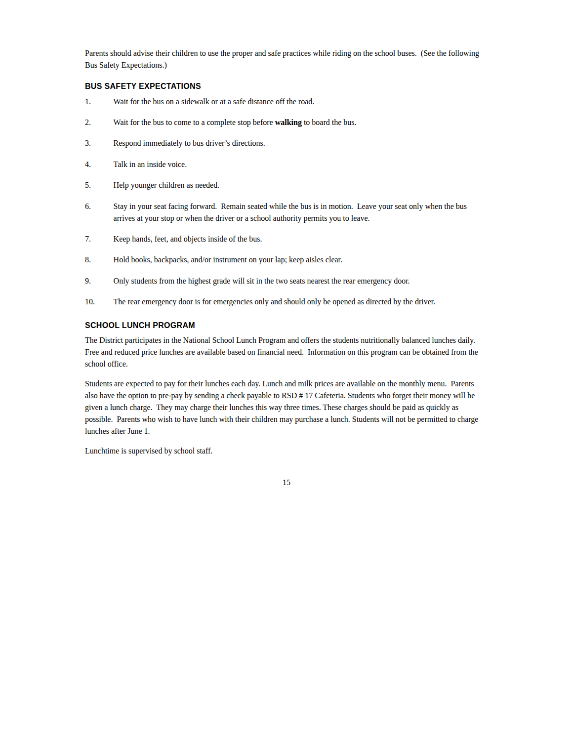Parents should advise their children to use the proper and safe practices while riding on the school buses. (See the following Bus Safety Expectations.)
BUS SAFETY EXPECTATIONS
Wait for the bus on a sidewalk or at a safe distance off the road.
Wait for the bus to come to a complete stop before walking to board the bus.
Respond immediately to bus driver’s directions.
Talk in an inside voice.
Help younger children as needed.
Stay in your seat facing forward. Remain seated while the bus is in motion. Leave your seat only when the bus arrives at your stop or when the driver or a school authority permits you to leave.
Keep hands, feet, and objects inside of the bus.
Hold books, backpacks, and/or instrument on your lap; keep aisles clear.
Only students from the highest grade will sit in the two seats nearest the rear emergency door.
The rear emergency door is for emergencies only and should only be opened as directed by the driver.
SCHOOL LUNCH PROGRAM
The District participates in the National School Lunch Program and offers the students nutritionally balanced lunches daily. Free and reduced price lunches are available based on financial need. Information on this program can be obtained from the school office.
Students are expected to pay for their lunches each day. Lunch and milk prices are available on the monthly menu. Parents also have the option to pre-pay by sending a check payable to RSD # 17 Cafeteria. Students who forget their money will be given a lunch charge. They may charge their lunches this way three times. These charges should be paid as quickly as possible. Parents who wish to have lunch with their children may purchase a lunch. Students will not be permitted to charge lunches after June 1.
Lunchtime is supervised by school staff.
15